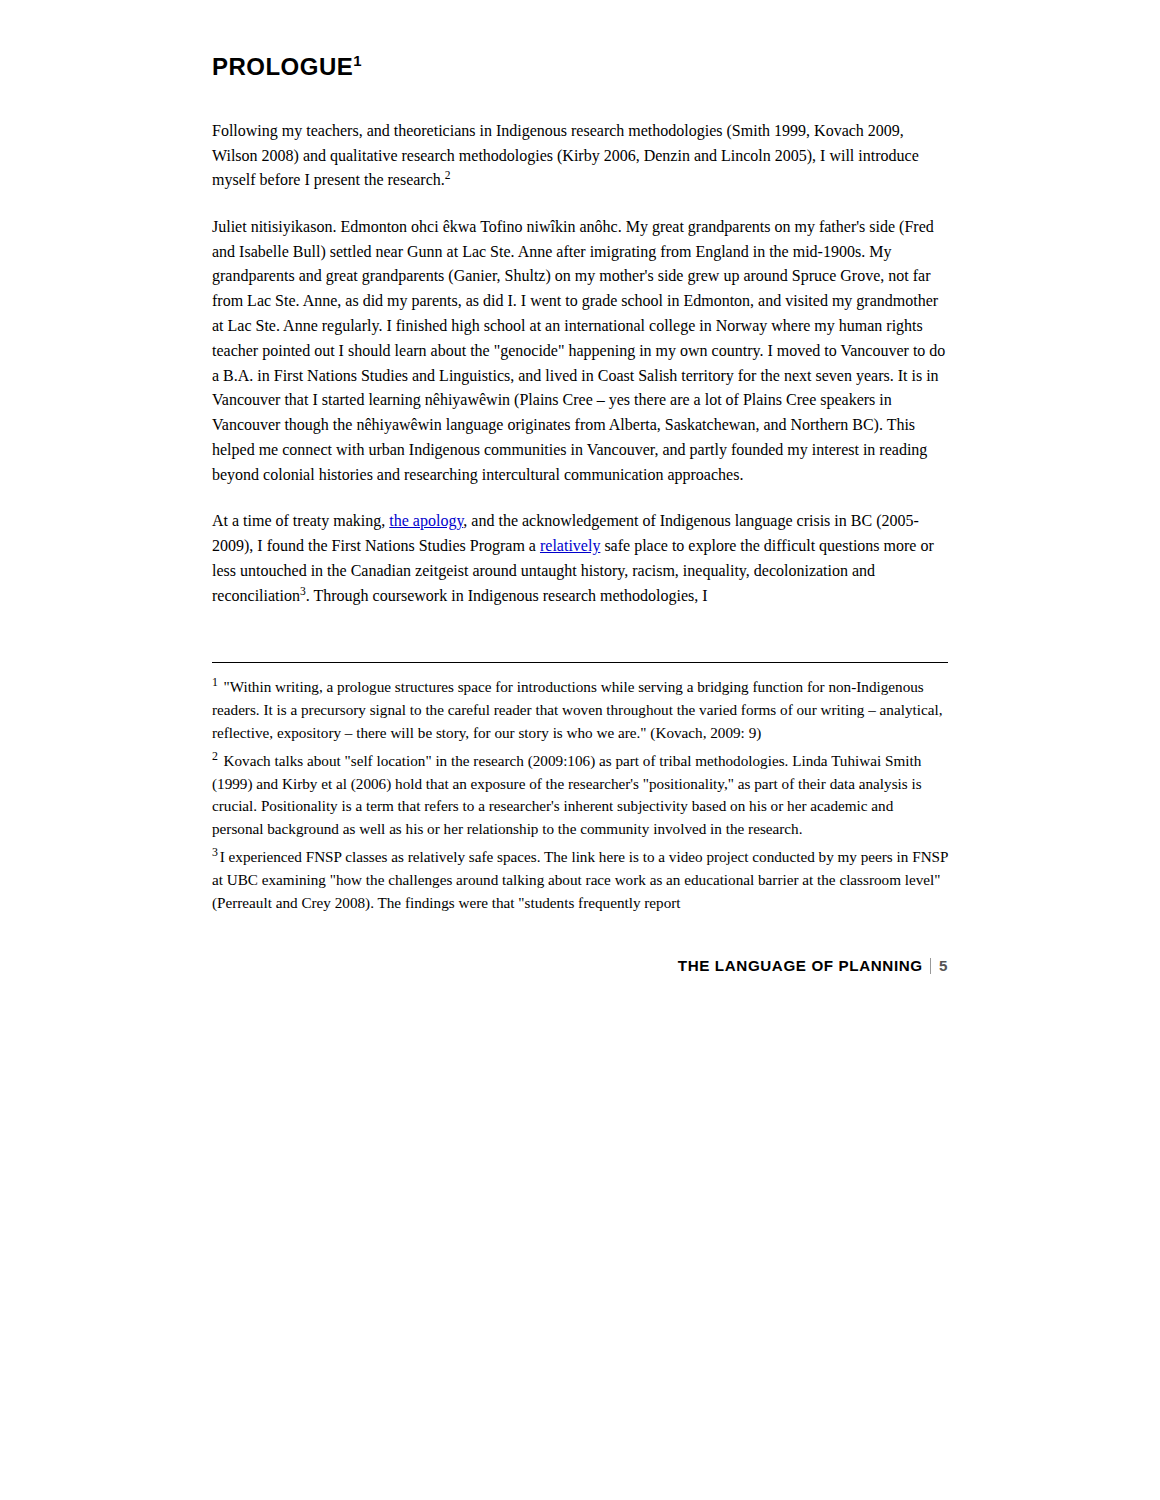PROLOGUE1
Following my teachers, and theoreticians in Indigenous research methodologies (Smith 1999, Kovach 2009, Wilson 2008) and qualitative research methodologies (Kirby 2006, Denzin and Lincoln 2005), I will introduce myself before I present the research.2
Juliet nitisiyikason. Edmonton ohci êkwa Tofino niwîkin anôhc. My great grandparents on my father's side (Fred and Isabelle Bull) settled near Gunn at Lac Ste. Anne after imigrating from England in the mid-1900s. My grandparents and great grandparents (Ganier, Shultz) on my mother's side grew up around Spruce Grove, not far from Lac Ste. Anne, as did my parents, as did I. I went to grade school in Edmonton, and visited my grandmother at Lac Ste. Anne regularly. I finished high school at an international college in Norway where my human rights teacher pointed out I should learn about the "genocide" happening in my own country. I moved to Vancouver to do a B.A. in First Nations Studies and Linguistics, and lived in Coast Salish territory for the next seven years. It is in Vancouver that I started learning nêhiyawêwin (Plains Cree – yes there are a lot of Plains Cree speakers in Vancouver though the nêhiyawêwin language originates from Alberta, Saskatchewan, and Northern BC). This helped me connect with urban Indigenous communities in Vancouver, and partly founded my interest in reading beyond colonial histories and researching intercultural communication approaches.
At a time of treaty making, the apology, and the acknowledgement of Indigenous language crisis in BC (2005-2009), I found the First Nations Studies Program a relatively safe place to explore the difficult questions more or less untouched in the Canadian zeitgeist around untaught history, racism, inequality, decolonization and reconciliation3. Through coursework in Indigenous research methodologies, I
1 "Within writing, a prologue structures space for introductions while serving a bridging function for non-Indigenous readers. It is a precursory signal to the careful reader that woven throughout the varied forms of our writing – analytical, reflective, expository – there will be story, for our story is who we are." (Kovach, 2009: 9)
2 Kovach talks about "self location" in the research (2009:106) as part of tribal methodologies. Linda Tuhiwai Smith (1999) and Kirby et al (2006) hold that an exposure of the researcher's "positionality," as part of their data analysis is crucial. Positionality is a term that refers to a researcher's inherent subjectivity based on his or her academic and personal background as well as his or her relationship to the community involved in the research.
3 I experienced FNSP classes as relatively safe spaces. The link here is to a video project conducted by my peers in FNSP at UBC examining "how the challenges around talking about race work as an educational barrier at the classroom level" (Perreault and Crey 2008). The findings were that "students frequently report
THE LANGUAGE OF PLANNING 5